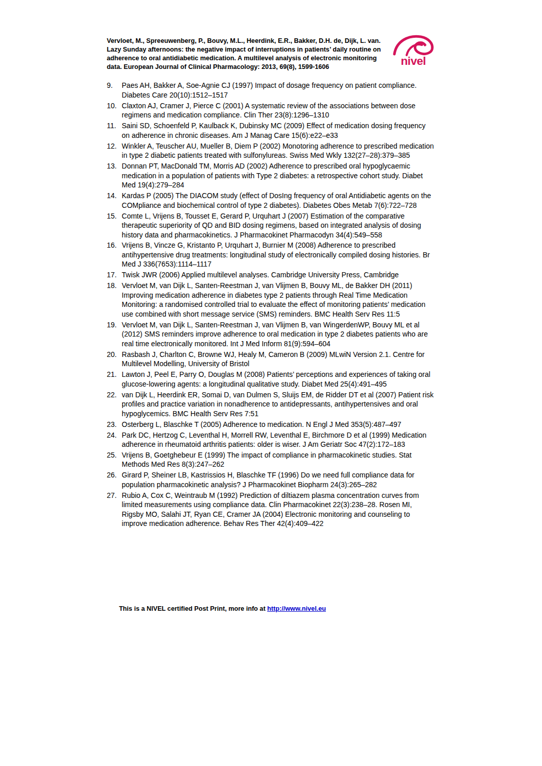nivel
Vervloet, M., Spreeuwenberg, P., Bouvy, M.L., Heerdink, E.R., Bakker, D.H. de, Dijk, L. van. Lazy Sunday afternoons: the negative impact of interruptions in patients’ daily routine on adherence to oral antidiabetic medication. A multilevel analysis of electronic monitoring data. European Journal of Clinical Pharmacology: 2013, 69(8), 1599-1606
9. Paes AH, Bakker A, Soe-Agnie CJ (1997) Impact of dosage frequency on patient compliance. Diabetes Care 20(10):1512–1517
10. Claxton AJ, Cramer J, Pierce C (2001) A systematic review of the associations between dose regimens and medication compliance. Clin Ther 23(8):1296–1310
11. Saini SD, Schoenfeld P, Kaulback K, Dubinsky MC (2009) Effect of medication dosing frequency on adherence in chronic diseases. Am J Manag Care 15(6):e22–e33
12. Winkler A, Teuscher AU, Mueller B, Diem P (2002) Monotoring adherence to prescribed medication in type 2 diabetic patients treated with sulfonylureas. Swiss Med Wkly 132(27–28):379–385
13. Donnan PT, MacDonald TM, Morris AD (2002) Adherence to prescribed oral hypoglycaemic medication in a population of patients with Type 2 diabetes: a retrospective cohort study. Diabet Med 19(4):279–284
14. Kardas P (2005) The DIACOM study (effect of DosIng frequency of oral Antidiabetic agents on the COMpliance and biochemical control of type 2 diabetes). Diabetes Obes Metab 7(6):722–728
15. Comte L, Vrijens B, Tousset E, Gerard P, Urquhart J (2007) Estimation of the comparative therapeutic superiority of QD and BID dosing regimens, based on integrated analysis of dosing history data and pharmacokinetics. J Pharmacokinet Pharmacodyn 34(4):549–558
16. Vrijens B, Vincze G, Kristanto P, Urquhart J, Burnier M (2008) Adherence to prescribed antihypertensive drug treatments: longitudinal study of electronically compiled dosing histories. Br Med J 336(7653):1114–1117
17. Twisk JWR (2006) Applied multilevel analyses. Cambridge University Press, Cambridge
18. Vervloet M, van Dijk L, Santen-Reestman J, van Vlijmen B, Bouvy ML, de Bakker DH (2011) Improving medication adherence in diabetes type 2 patients through Real Time Medication Monitoring: a randomised controlled trial to evaluate the effect of monitoring patients’ medication use combined with short message service (SMS) reminders. BMC Health Serv Res 11:5
19. Vervloet M, van Dijk L, Santen-Reestman J, van Vlijmen B, van WingerdenWP, Bouvy ML et al (2012) SMS reminders improve adherence to oral medication in type 2 diabetes patients who are real time electronically monitored. Int J Med Inform 81(9):594–604
20. Rasbash J, Charlton C, Browne WJ, Healy M, Cameron B (2009) MLwiN Version 2.1. Centre for Multilevel Modelling, University of Bristol
21. Lawton J, Peel E, Parry O, Douglas M (2008) Patients’ perceptions and experiences of taking oral glucose-lowering agents: a longitudinal qualitative study. Diabet Med 25(4):491–495
22. van Dijk L, Heerdink ER, Somai D, van Dulmen S, Sluijs EM, de Ridder DT et al (2007) Patient risk profiles and practice variation in nonadherence to antidepressants, antihypertensives and oral hypoglycemics. BMC Health Serv Res 7:51
23. Osterberg L, Blaschke T (2005) Adherence to medication. N Engl J Med 353(5):487–497
24. Park DC, Hertzog C, Leventhal H, Morrell RW, Leventhal E, Birchmore D et al (1999) Medication adherence in rheumatoid arthritis patients: older is wiser. J Am Geriatr Soc 47(2):172–183
25. Vrijens B, Goetghebeur E (1999) The impact of compliance in pharmacokinetic studies. Stat Methods Med Res 8(3):247–262
26. Girard P, Sheiner LB, Kastrissios H, Blaschke TF (1996) Do we need full compliance data for population pharmacokinetic analysis? J Pharmacokinet Biopharm 24(3):265–282
27. Rubio A, Cox C, Weintraub M (1992) Prediction of diltiazem plasma concentration curves from limited measurements using compliance data. Clin Pharmacokinet 22(3):238–28. Rosen MI, Rigsby MO, Salahi JT, Ryan CE, Cramer JA (2004) Electronic monitoring and counseling to improve medication adherence. Behav Res Ther 42(4):409–422
This is a NIVEL certified Post Print, more info at http://www.nivel.eu